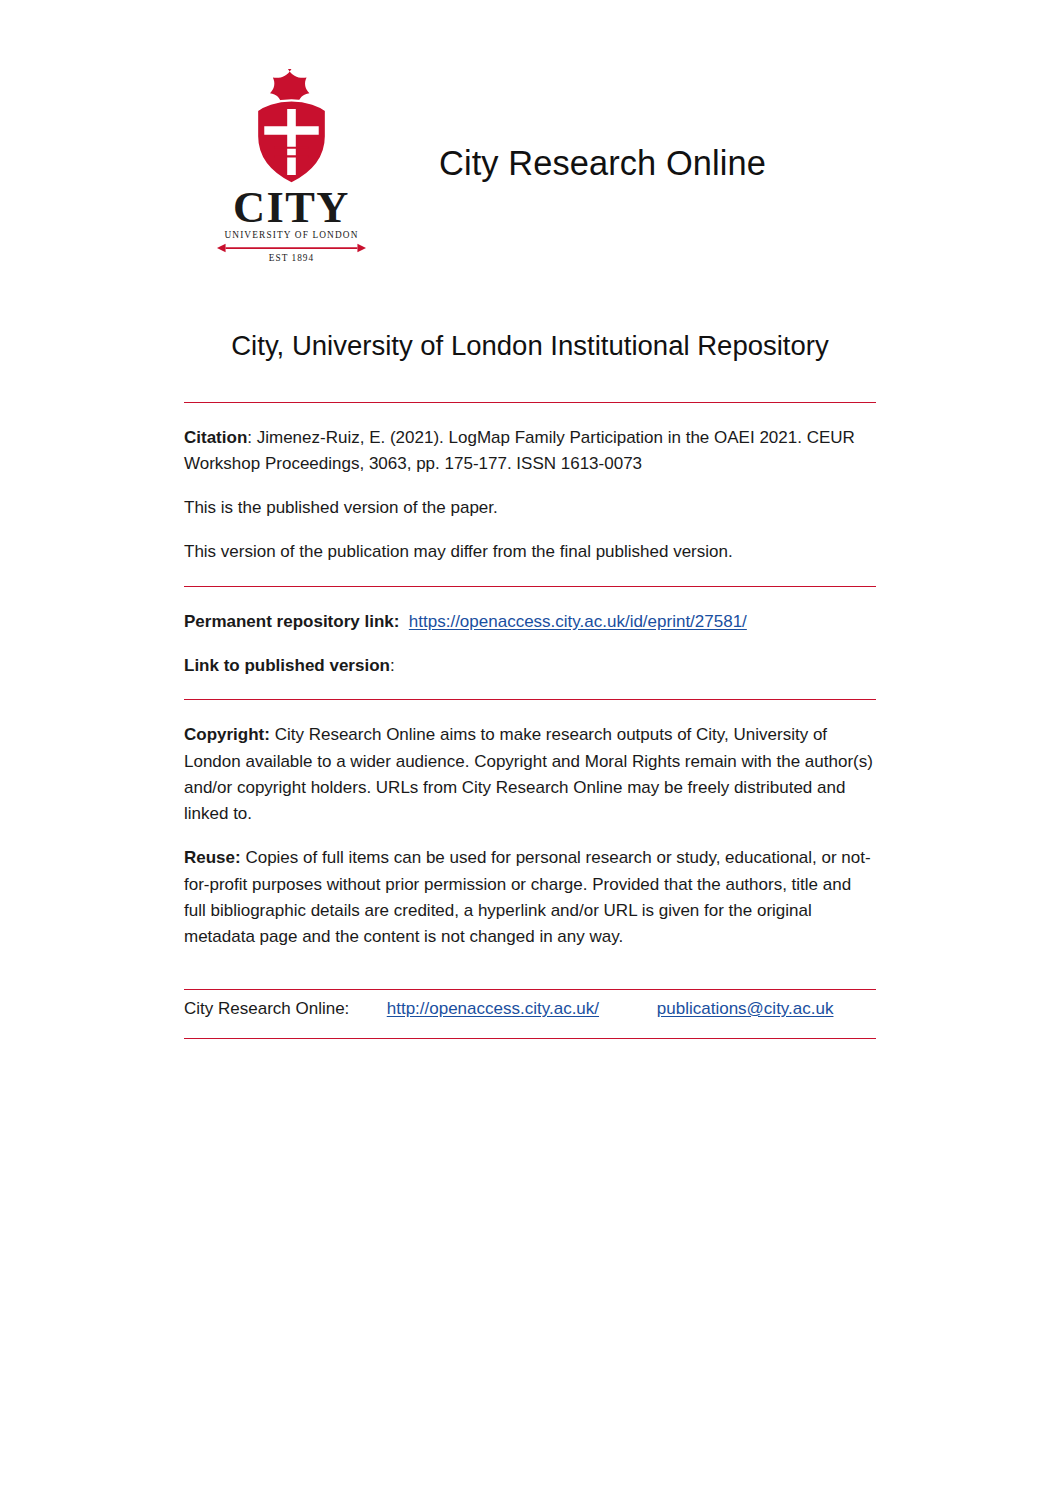CITY UNIVERSITY OF LONDON EST 1894
City Research Online
City, University of London Institutional Repository
Citation: Jimenez-Ruiz, E. (2021). LogMap Family Participation in the OAEI 2021. CEUR Workshop Proceedings, 3063, pp. 175-177. ISSN 1613-0073
This is the published version of the paper.
This version of the publication may differ from the final published version.
Permanent repository link: https://openaccess.city.ac.uk/id/eprint/27581/
Link to published version:
Copyright: City Research Online aims to make research outputs of City, University of London available to a wider audience. Copyright and Moral Rights remain with the author(s) and/or copyright holders. URLs from City Research Online may be freely distributed and linked to.
Reuse: Copies of full items can be used for personal research or study, educational, or not-for-profit purposes without prior permission or charge. Provided that the authors, title and full bibliographic details are credited, a hyperlink and/or URL is given for the original metadata page and the content is not changed in any way.
City Research Online: http://openaccess.city.ac.uk/ publications@city.ac.uk